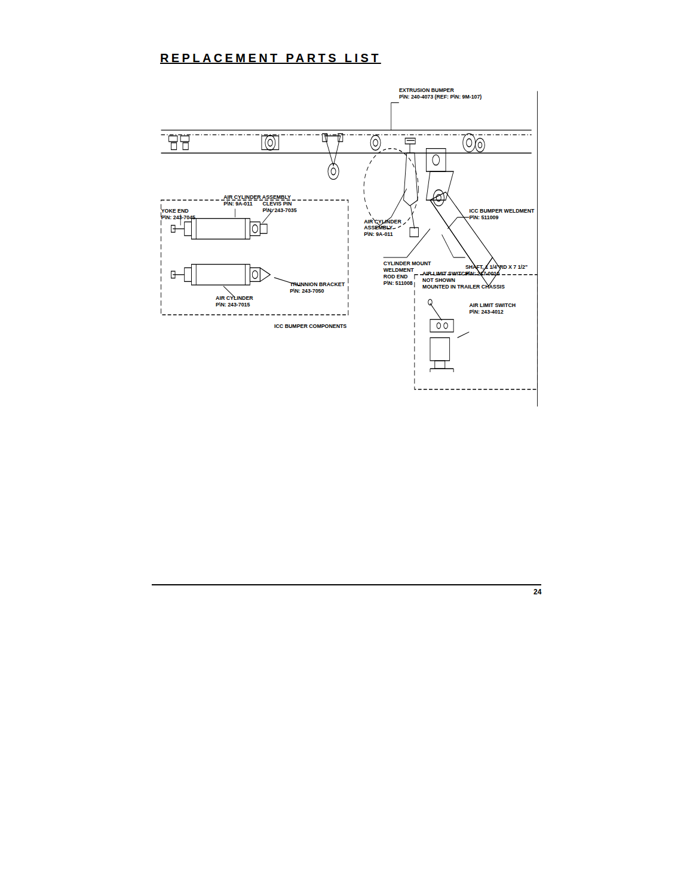REPLACEMENT PARTS LIST
EXTRUSION BUMPER
P\N: 240-4073 (REF: P\N: 9M-107)
ICC BUMPER WELDMENT
P\N: 511009
AIR CYLINDER
ASSEMBLY
P\N: 9A-011
CYLINDER MOUNT
WELDMENT
ROD END
P\N: 511008
SHAFT, 1 1/4"RD X 7 1/2"
P\N: 217-0010
AIR CYLINDER ASSEMBLY
P\N: 9A-011
CLEVIS PIN
P\N: 243-7035
YOKE END
P\N: 243-7045
TRUNNION BRACKET
P\N: 243-7050
AIR CYLINDER
P\N: 243-7015
AIR LIMIT SWITCH
NOT SHOWN
MOUNTED IN TRAILER CHASSIS
AIR LIMIT SWITCH
P\N: 243-4012
ICC BUMPER COMPONENTS
24